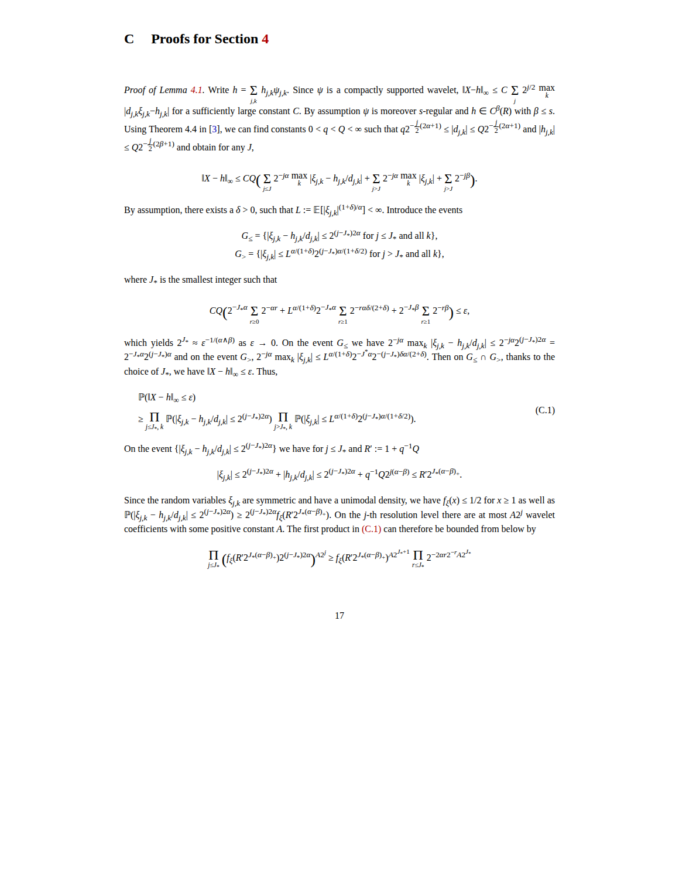CProofs for Section 4
Proof of Lemma 4.1. Write h = Σj,k hj,kψj,k. Since ψ is a compactly supported wavelet, ‖X−h‖∞ ≤ C Σj 2j/2 max k |dj,kξj,k−hj,k| for a sufficiently large constant C. By assumption ψ is moreover s-regular and h ∈ Cβ(R) with β ≤ s. Using Theorem 4.4 in [3], we can find constants 0 < q < Q < ∞ such that q2−j 2(2α+1) ≤ |dj,k| ≤ Q2−j 2(2α+1) and |hj,k| ≤ Q2−j 2(2β+1) and obtain for any J,
‖X − h‖∞ ≤ CQ( Σj≤J 2−jα max k |ξj,k − hj,k/dj,k| + Σj>J 2−jα max k |ξj,k| + Σj>J 2−jβ).
By assumption, there exists a δ > 0, such that L := 𝔼[|ξj,k|(1+δ)/α] < ∞. Introduce the events
G≤ = {|ξj,k − hj,k/dj,k| ≤ 2(j−J*)2α for j ≤ J* and all k},
G> = {|ξj,k| ≤ Lα/(1+δ)2(j−J*)α/(1+δ/2) for j > J* and all k},
where J* is the smallest integer such that
CQ(2−J*α Σr≥0 2−αr + Lα/(1+δ)2−J*α Σr≥1 2−rαδ/(2+δ) + 2−J*β Σr≥1 2−rβ) ≤ ε,
which yields 2J* ≈ ε−1/(α∧β) as ε → 0. On the event G≤ we have 2−jα maxk |ξj,k − hj,k/dj,k| ≤ 2−jα2(j−J*)2α = 2−J*α2(j−J*)α and on the event G>, 2−jα maxk |ξj,k| ≤ Lα/(1+δ)2−J*α2−(j−J*)δα/(2+δ). Then on G≤ ∩ G>, thanks to the choice of J*, we have ‖X − h‖∞ ≤ ε. Thus,
(C.1)
ℙ(‖X − h‖∞ ≤ ε)
≥ Πj≤J*, k ℙ(|ξj,k − hj,k/dj,k| ≤ 2(j−J*)2α) Πj>J*, k ℙ(|ξj,k| ≤ Lα/(1+δ)2(j−J*)α/(1+δ/2)).
On the event {|ξj,k − hj,k/dj,k| ≤ 2(j−J*)2α} we have for j ≤ J* and R′ := 1 + q−1Q
|ξj,k| ≤ 2(j−J*)2α + |hj,k/dj,k| ≤ 2(j−J*)2α + q−1Q2j(α−β) ≤ R′2J*(α−β)+.
Since the random variables ξj,k are symmetric and have a unimodal density, we have fξ(x) ≤ 1/2 for x ≥ 1 as well as ℙ(|ξj,k − hj,k/dj,k| ≤ 2(j−J*)2α) ≥ 2(j−J*)2αfξ(R′2J*(α−β)+). On the j-th resolution level there are at most A2j wavelet coefficients with some positive constant A. The first product in (C.1) can therefore be bounded from below by
Πj≤J* (fξ(R′2J*(α−β)+)2(j−J*)2α)A2j ≥ fξ(R′2J*(α−β)+)A2J*+1 Πr≤J* 2−2αr2−rA2J*
17